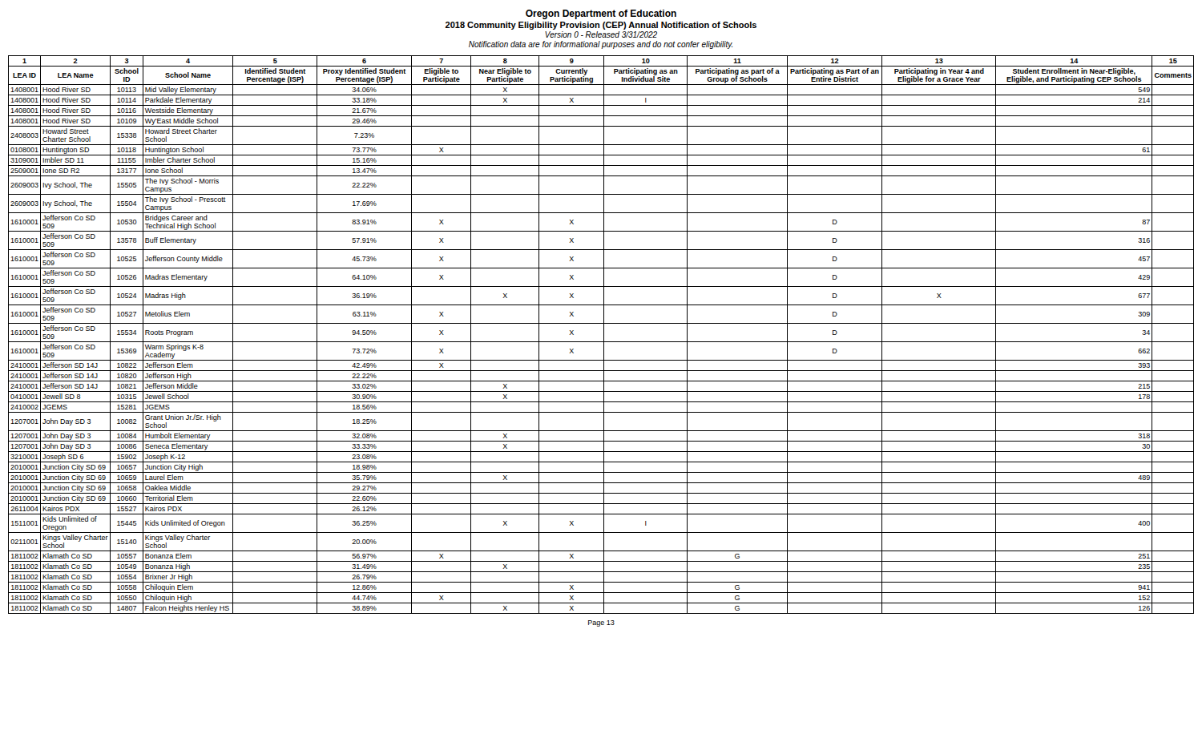Oregon Department of Education
2018 Community Eligibility Provision (CEP) Annual Notification of Schools
Version 0 - Released 3/31/2022
Notification data are for informational purposes and do not confer eligibility.
| 1 | 2 | 3 | 4 | 5 | 6 | 7 | 8 | 9 | 10 | 11 | 12 | 13 | 14 | 15 |
| --- | --- | --- | --- | --- | --- | --- | --- | --- | --- | --- | --- | --- | --- | --- |
| LEA ID | LEA Name | School ID | School Name | Identified Student Percentage (ISP) | Proxy Identified Student Percentage (ISP) | Eligible to Participate | Near Eligible to Participate | Currently Participating | Participating as an Individual Site | Participating as part of a Group of Schools | Participating as Part of an Entire District | Participating in Year 4 and Eligible for a Grace Year | Student Enrollment in Near-Eligible, Eligible, and Participating CEP Schools | Comments |
| 1408001 | Hood River SD | 10113 | Mid Valley Elementary | | 34.06% | | X | | | | | | 549 | |
| 1408001 | Hood River SD | 10114 | Parkdale Elementary | | 33.18% | | X | X | I | | | | 214 | |
| 1408001 | Hood River SD | 10116 | Westside Elementary | | 21.67% | | | | | | | | | |
| 1408001 | Hood River SD | 10109 | Wy'East Middle School | | 29.46% | | | | | | | | | |
| 2408003 | Howard Street Charter School | 15338 | Howard Street Charter School | | 7.23% | | | | | | | | | |
| 0108001 | Huntington SD | 10118 | Huntington School | | 73.77% | X | | | | | | | 61 | |
| 3109001 | Imbler SD 11 | 11155 | Imbler Charter School | | 15.16% | | | | | | | | | |
| 2509001 | Ione SD R2 | 13177 | Ione School | | 13.47% | | | | | | | | | |
| 2609003 | Ivy School, The | 15505 | The Ivy School - Morris Campus | | 22.22% | | | | | | | | | |
| 2609003 | Ivy School, The | 15504 | The Ivy School - Prescott Campus | | 17.69% | | | | | | | | | |
| 1610001 | Jefferson Co SD 509 | 10530 | Bridges Career and Technical High School | | 83.91% | X | | X | | | D | | 87 | |
| 1610001 | Jefferson Co SD 509 | 13578 | Buff Elementary | | 57.91% | X | | X | | | D | | 316 | |
| 1610001 | Jefferson Co SD 509 | 10525 | Jefferson County Middle | | 45.73% | X | | X | | | D | | 457 | |
| 1610001 | Jefferson Co SD 509 | 10526 | Madras Elementary | | 64.10% | X | | X | | | D | | 429 | |
| 1610001 | Jefferson Co SD 509 | 10524 | Madras High | | 36.19% | | X | X | | | D | X | 677 | |
| 1610001 | Jefferson Co SD 509 | 10527 | Metolius Elem | | 63.11% | X | | X | | | D | | 309 | |
| 1610001 | Jefferson Co SD 509 | 15534 | Roots Program | | 94.50% | X | | X | | | D | | 34 | |
| 1610001 | Jefferson Co SD 509 | 15369 | Warm Springs K-8 Academy | | 73.72% | X | | X | | | D | | 662 | |
| 2410001 | Jefferson SD 14J | 10822 | Jefferson Elem | | 42.49% | X | | | | | | | 393 | |
| 2410001 | Jefferson SD 14J | 10820 | Jefferson High | | 22.22% | | | | | | | | | |
| 2410001 | Jefferson SD 14J | 10821 | Jefferson Middle | | 33.02% | | X | | | | | | 215 | |
| 0410001 | Jewell SD 8 | 10315 | Jewell School | | 30.90% | | X | | | | | | 178 | |
| 2410002 | JGEMS | 15281 | JGEMS | | 18.56% | | | | | | | | | |
| 1207001 | John Day SD 3 | 10082 | Grant Union Jr./Sr. High School | | 18.25% | | | | | | | | | |
| 1207001 | John Day SD 3 | 10084 | Humbolt Elementary | | 32.08% | | X | | | | | | 318 | |
| 1207001 | John Day SD 3 | 10086 | Seneca Elementary | | 33.33% | | X | | | | | | 30 | |
| 3210001 | Joseph SD 6 | 15902 | Joseph K-12 | | 23.08% | | | | | | | | | |
| 2010001 | Junction City SD 69 | 10657 | Junction City High | | 18.98% | | | | | | | | | |
| 2010001 | Junction City SD 69 | 10659 | Laurel Elem | | 35.79% | | X | | | | | | 489 | |
| 2010001 | Junction City SD 69 | 10658 | Oaklea Middle | | 29.27% | | | | | | | | | |
| 2010001 | Junction City SD 69 | 10660 | Territorial Elem | | 22.60% | | | | | | | | | |
| 2611004 | Kairos PDX | 15527 | Kairos PDX | | 26.12% | | | | | | | | | |
| 1511001 | Kids Unlimited of Oregon | 15445 | Kids Unlimited of Oregon | | 36.25% | | X | X | I | | | | 400 | |
| 0211001 | Kings Valley Charter School | 15140 | Kings Valley Charter School | | 20.00% | | | | | | | | | |
| 1811002 | Klamath Co SD | 10557 | Bonanza Elem | | 56.97% | X | | X | | G | | | 251 | |
| 1811002 | Klamath Co SD | 10549 | Bonanza High | | 31.49% | | X | | | | | | 235 | |
| 1811002 | Klamath Co SD | 10554 | Brixner Jr High | | 26.79% | | | | | | | | | |
| 1811002 | Klamath Co SD | 10558 | Chiloquin Elem | | 12.86% | | | X | | G | | | 941 | |
| 1811002 | Klamath Co SD | 10550 | Chiloquin High | | 44.74% | X | | X | | G | | | 152 | |
| 1811002 | Klamath Co SD | 14807 | Falcon Heights Henley HS | | 38.89% | | X | X | | G | | | 126 | |
Page 13